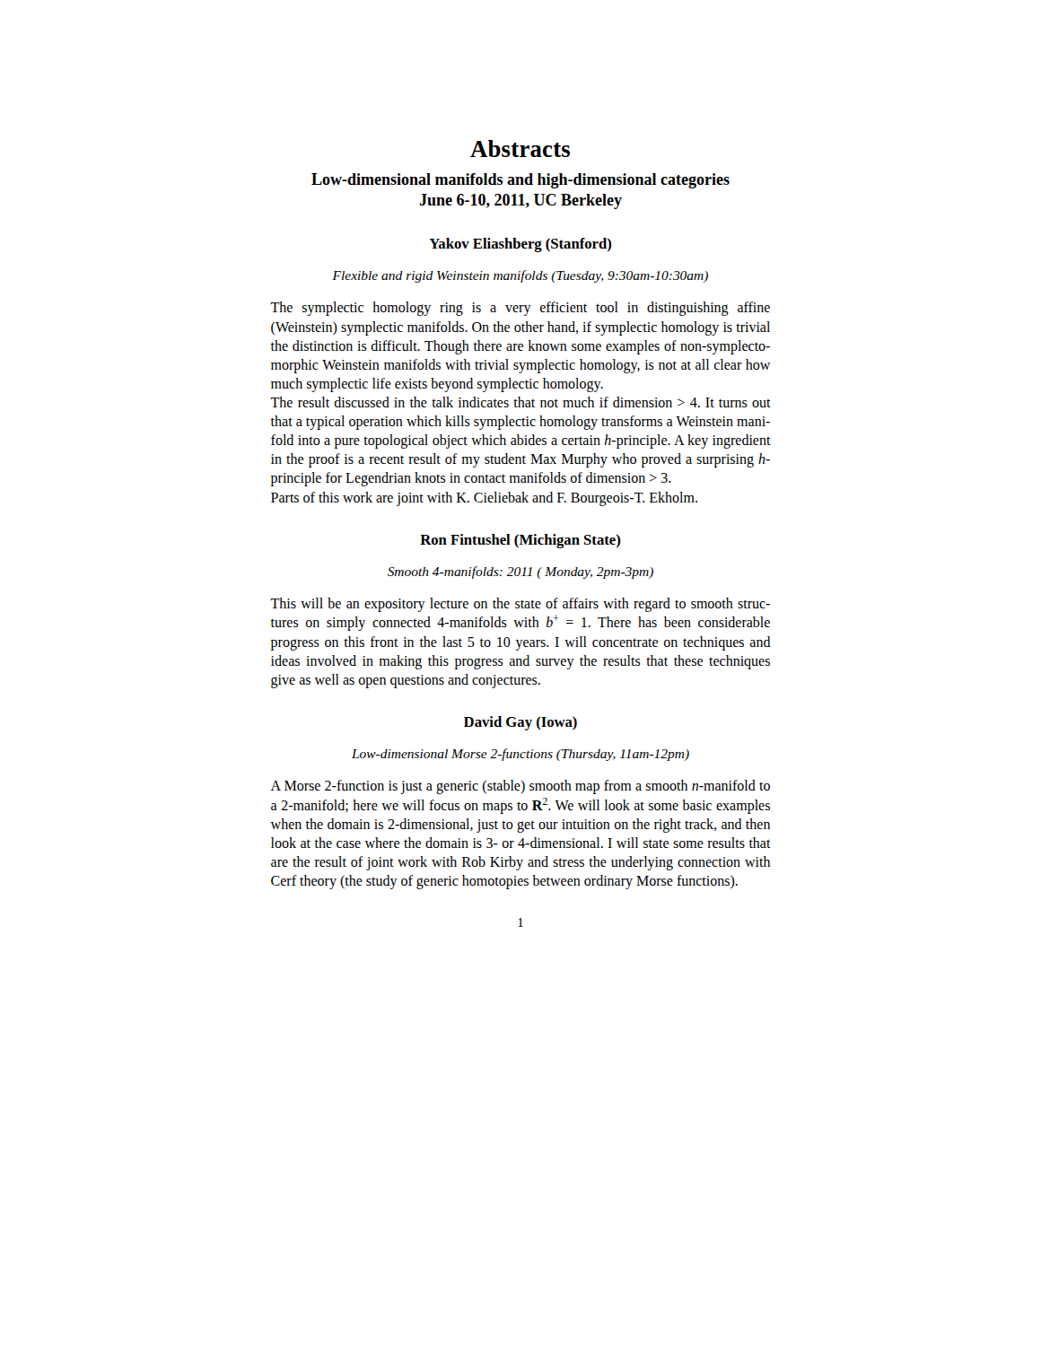Abstracts
Low-dimensional manifolds and high-dimensional categories
June 6-10, 2011, UC Berkeley
Yakov Eliashberg (Stanford)
Flexible and rigid Weinstein manifolds (Tuesday, 9:30am-10:30am)
The symplectic homology ring is a very efficient tool in distinguishing affine (Weinstein) symplectic manifolds. On the other hand, if symplectic homology is trivial the distinction is difficult. Though there are known some examples of non-symplectomorphic Weinstein manifolds with trivial symplectic homology, is not at all clear how much symplectic life exists beyond symplectic homology.
The result discussed in the talk indicates that not much if dimension > 4. It turns out that a typical operation which kills symplectic homology transforms a Weinstein manifold into a pure topological object which abides a certain h-principle. A key ingredient in the proof is a recent result of my student Max Murphy who proved a surprising h-principle for Legendrian knots in contact manifolds of dimension > 3.
Parts of this work are joint with K. Cieliebak and F. Bourgeois-T. Ekholm.
Ron Fintushel (Michigan State)
Smooth 4-manifolds: 2011 ( Monday, 2pm-3pm)
This will be an expository lecture on the state of affairs with regard to smooth structures on simply connected 4-manifolds with b+ = 1. There has been considerable progress on this front in the last 5 to 10 years. I will concentrate on techniques and ideas involved in making this progress and survey the results that these techniques give as well as open questions and conjectures.
David Gay (Iowa)
Low-dimensional Morse 2-functions (Thursday, 11am-12pm)
A Morse 2-function is just a generic (stable) smooth map from a smooth n-manifold to a 2-manifold; here we will focus on maps to R2. We will look at some basic examples when the domain is 2-dimensional, just to get our intuition on the right track, and then look at the case where the domain is 3- or 4-dimensional. I will state some results that are the result of joint work with Rob Kirby and stress the underlying connection with Cerf theory (the study of generic homotopies between ordinary Morse functions).
1